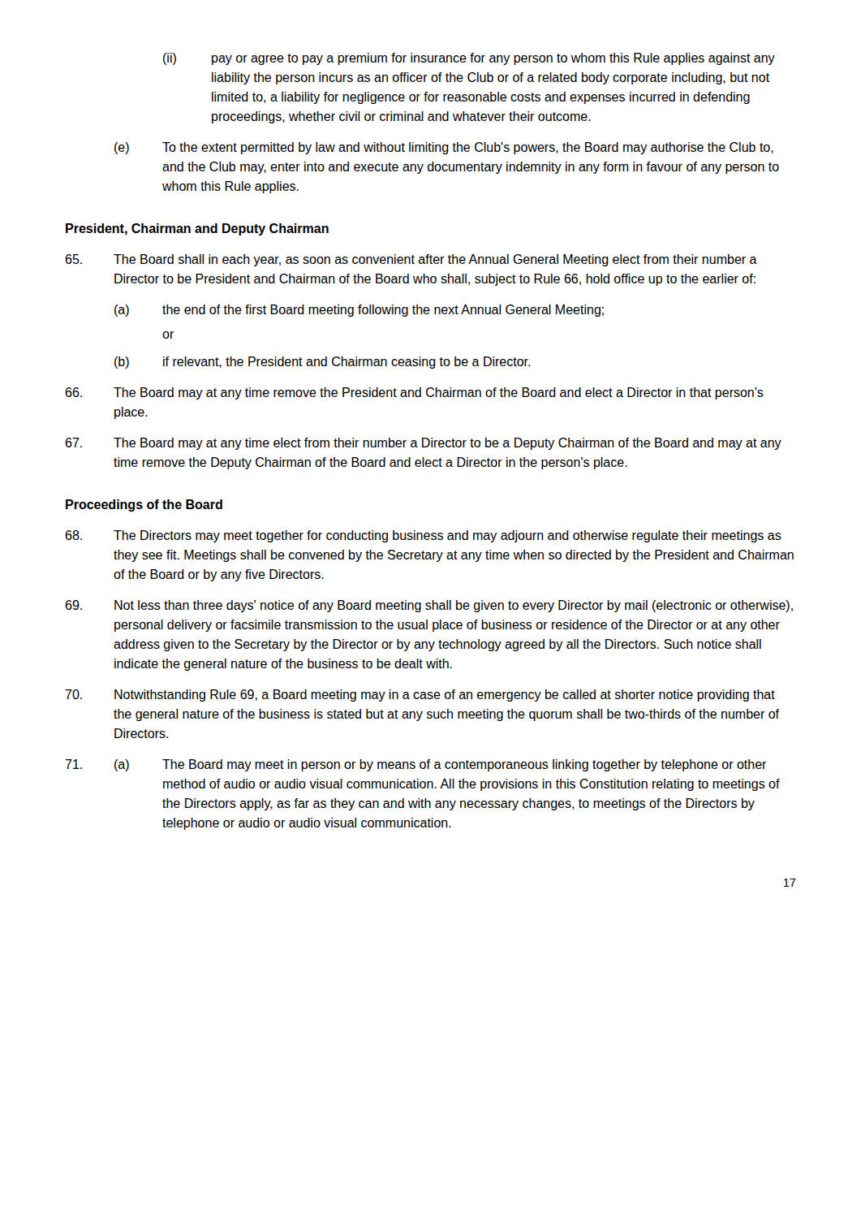(ii)
pay or agree to pay a premium for insurance for any person to whom this Rule applies against any liability the person incurs as an officer of the Club or of a related body corporate including, but not limited to, a liability for negligence or for reasonable costs and expenses incurred in defending proceedings, whether civil or criminal and whatever their outcome.
(e)
To the extent permitted by law and without limiting the Club's powers, the Board may authorise the Club to, and the Club may, enter into and execute any documentary indemnity in any form in favour of any person to whom this Rule applies.
President, Chairman and Deputy Chairman
65.
The Board shall in each year, as soon as convenient after the Annual General Meeting elect from their number a Director to be President and Chairman of the Board who shall, subject to Rule 66, hold office up to the earlier of:
(a)
the end of the first Board meeting following the next Annual General Meeting;
or
(b)
if relevant, the President and Chairman ceasing to be a Director.
66.
The Board may at any time remove the President and Chairman of the Board and elect a Director in that person's place.
67.
The Board may at any time elect from their number a Director to be a Deputy Chairman of the Board and may at any time remove the Deputy Chairman of the Board and elect a Director in the person's place.
Proceedings of the Board
68.
The Directors may meet together for conducting business and may adjourn and otherwise regulate their meetings as they see fit. Meetings shall be convened by the Secretary at any time when so directed by the President and Chairman of the Board or by any five Directors.
69.
Not less than three days' notice of any Board meeting shall be given to every Director by mail (electronic or otherwise), personal delivery or facsimile transmission to the usual place of business or residence of the Director or at any other address given to the Secretary by the Director or by any technology agreed by all the Directors. Such notice shall indicate the general nature of the business to be dealt with.
70.
Notwithstanding Rule 69, a Board meeting may in a case of an emergency be called at shorter notice providing that the general nature of the business is stated but at any such meeting the quorum shall be two-thirds of the number of Directors.
71.
(a)
The Board may meet in person or by means of a contemporaneous linking together by telephone or other method of audio or audio visual communication. All the provisions in this Constitution relating to meetings of the Directors apply, as far as they can and with any necessary changes, to meetings of the Directors by telephone or audio or audio visual communication.
17